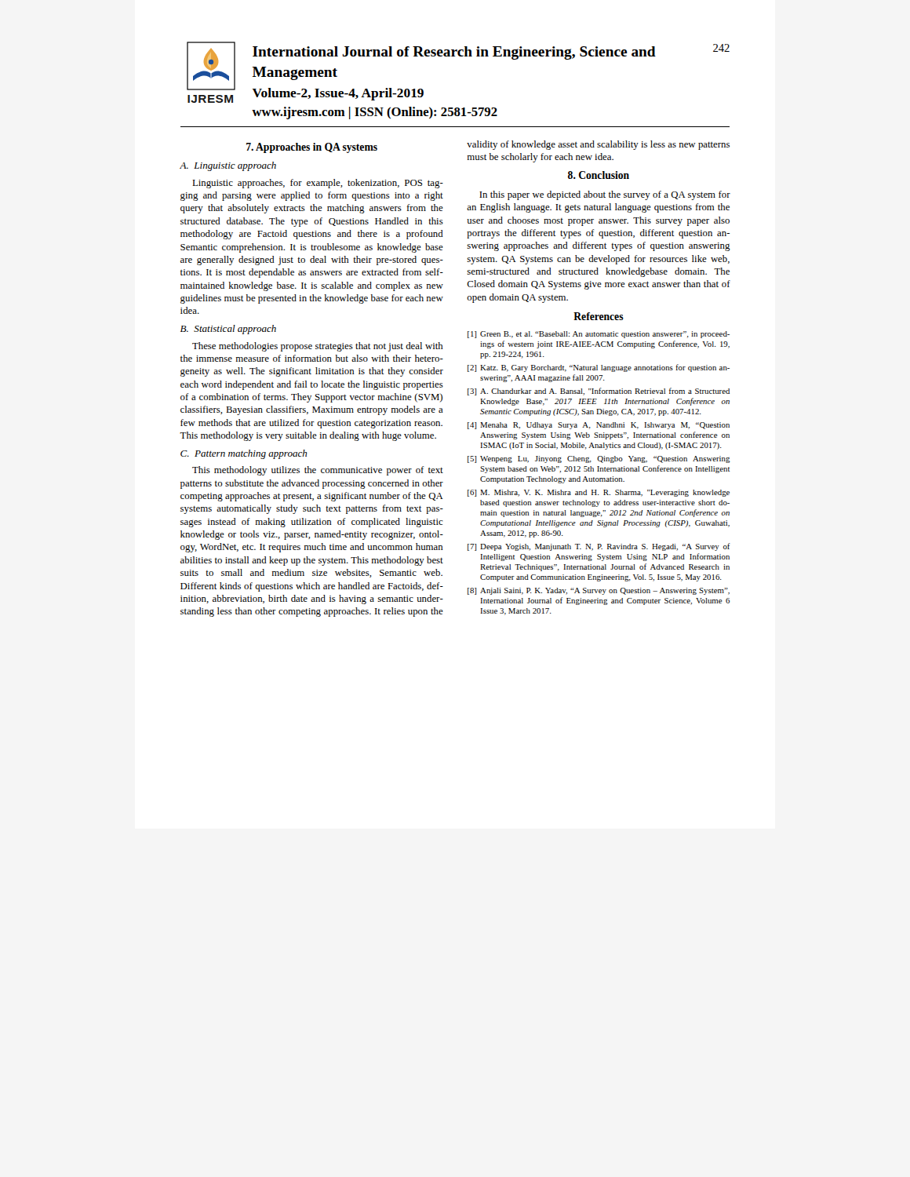242
IJRESM
International Journal of Research in Engineering, Science and Management
Volume-2, Issue-4, April-2019
www.ijresm.com | ISSN (Online): 2581-5792
7. Approaches in QA systems
A. Linguistic approach
Linguistic approaches, for example, tokenization, POS tagging and parsing were applied to form questions into a right query that absolutely extracts the matching answers from the structured database. The type of Questions Handled in this methodology are Factoid questions and there is a profound Semantic comprehension. It is troublesome as knowledge base are generally designed just to deal with their pre-stored questions. It is most dependable as answers are extracted from self-maintained knowledge base. It is scalable and complex as new guidelines must be presented in the knowledge base for each new idea.
B. Statistical approach
These methodologies propose strategies that not just deal with the immense measure of information but also with their heterogeneity as well. The significant limitation is that they consider each word independent and fail to locate the linguistic properties of a combination of terms. They Support vector machine (SVM) classifiers, Bayesian classifiers, Maximum entropy models are a few methods that are utilized for question categorization reason. This methodology is very suitable in dealing with huge volume.
C. Pattern matching approach
This methodology utilizes the communicative power of text patterns to substitute the advanced processing concerned in other competing approaches at present, a significant number of the QA systems automatically study such text patterns from text passages instead of making utilization of complicated linguistic knowledge or tools viz., parser, named-entity recognizer, ontology, WordNet, etc. It requires much time and uncommon human abilities to install and keep up the system. This methodology best suits to small and medium size websites, Semantic web. Different kinds of questions which are handled are Factoids, definition, abbreviation, birth date and is having a semantic understanding less than other competing approaches. It relies upon the validity of knowledge asset and scalability is less as new patterns must be scholarly for each new idea.
8. Conclusion
In this paper we depicted about the survey of a QA system for an English language. It gets natural language questions from the user and chooses most proper answer. This survey paper also portrays the different types of question, different question answering approaches and different types of question answering system. QA Systems can be developed for resources like web, semi-structured and structured knowledgebase domain. The Closed domain QA Systems give more exact answer than that of open domain QA system.
References
[1] Green B., et al. “Baseball: An automatic question answerer”, in proceedings of western joint IRE-AIEE-ACM Computing Conference, Vol. 19, pp. 219-224, 1961.
[2] Katz. B, Gary Borchardt, “Natural language annotations for question answering”, AAAI magazine fall 2007.
[3] A. Chandurkar and A. Bansal, "Information Retrieval from a Structured Knowledge Base," 2017 IEEE 11th International Conference on Semantic Computing (ICSC), San Diego, CA, 2017, pp. 407-412.
[4] Menaha R, Udhaya Surya A, Nandhni K, Ishwarya M, “Question Answering System Using Web Snippets”, International conference on ISMAC (IoT in Social, Mobile, Analytics and Cloud), (I-SMAC 2017).
[5] Wenpeng Lu, Jinyong Cheng, Qingbo Yang, “Question Answering System based on Web”, 2012 5th International Conference on Intelligent Computation Technology and Automation.
[6] M. Mishra, V. K. Mishra and H. R. Sharma, "Leveraging knowledge based question answer technology to address user-interactive short domain question in natural language," 2012 2nd National Conference on Computational Intelligence and Signal Processing (CISP), Guwahati, Assam, 2012, pp. 86-90.
[7] Deepa Yogish, Manjunath T. N, P. Ravindra S. Hegadi, “A Survey of Intelligent Question Answering System Using NLP and Information Retrieval Techniques”, International Journal of Advanced Research in Computer and Communication Engineering, Vol. 5, Issue 5, May 2016.
[8] Anjali Saini, P. K. Yadav, “A Survey on Question – Answering System”, International Journal of Engineering and Computer Science, Volume 6 Issue 3, March 2017.